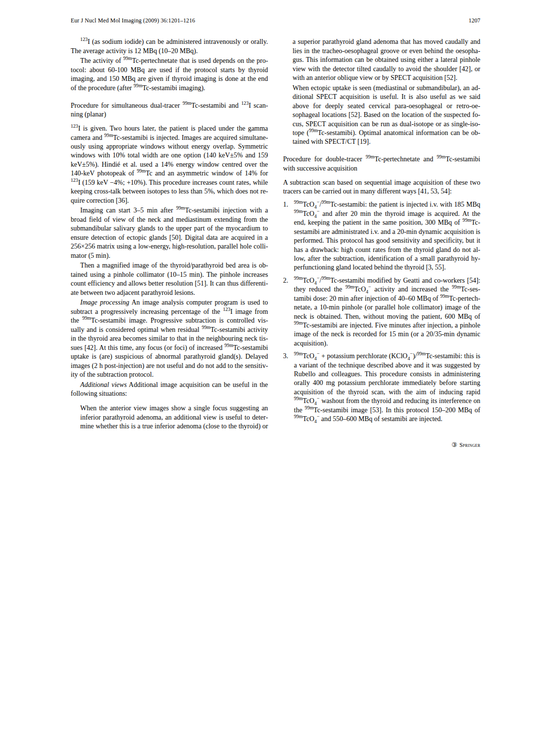Eur J Nucl Med Mol Imaging (2009) 36:1201–1216 1207
123I (as sodium iodide) can be administered intravenously or orally. The average activity is 12 MBq (10–20 MBq).
The activity of 99mTc-pertechnetate that is used depends on the protocol: about 60-100 MBq are used if the protocol starts by thyroid imaging, and 150 MBq are given if thyroid imaging is done at the end of the procedure (after 99mTc-sestamibi imaging).
Procedure for simultaneous dual-tracer 99mTc-sestamibi and 123I scanning (planar)
123I is given. Two hours later, the patient is placed under the gamma camera and 99mTc-sestamibi is injected. Images are acquired simultaneously using appropriate windows without energy overlap. Symmetric windows with 10% total width are one option (140 keV±5% and 159 keV±5%). Hindié et al. used a 14% energy window centred over the 140-keV photopeak of 99mTc and an asymmetric window of 14% for 123I (159 keV −4%; +10%). This procedure increases count rates, while keeping cross-talk between isotopes to less than 5%, which does not require correction [36].
Imaging can start 3–5 min after 99mTc-sestamibi injection with a broad field of view of the neck and mediastinum extending from the submandibular salivary glands to the upper part of the myocardium to ensure detection of ectopic glands [50]. Digital data are acquired in a 256×256 matrix using a low-energy, high-resolution, parallel hole collimator (5 min).
Then a magnified image of the thyroid/parathyroid bed area is obtained using a pinhole collimator (10–15 min). The pinhole increases count efficiency and allows better resolution [51]. It can thus differentiate between two adjacent parathyroid lesions.
Image processing An image analysis computer program is used to subtract a progressively increasing percentage of the 123I image from the 99mTc-sestamibi image. Progressive subtraction is controlled visually and is considered optimal when residual 99mTc-sestamibi activity in the thyroid area becomes similar to that in the neighbouring neck tissues [42]. At this time, any focus (or foci) of increased 99mTc-sestamibi uptake is (are) suspicious of abnormal parathyroid gland(s). Delayed images (2 h post-injection) are not useful and do not add to the sensitivity of the subtraction protocol.
Additional views Additional image acquisition can be useful in the following situations:
When the anterior view images show a single focus suggesting an inferior parathyroid adenoma, an additional view is useful to determine whether this is a true inferior adenoma (close to the thyroid) or a superior parathyroid gland adenoma that has moved caudally and lies in the tracheo-oesophageal groove or even behind the oesophagus. This information can be obtained using either a lateral pinhole view with the detector tilted caudally to avoid the shoulder [42], or with an anterior oblique view or by SPECT acquisition [52].
When ectopic uptake is seen (mediastinal or submandibular), an additional SPECT acquisition is useful. It is also useful as we said above for deeply seated cervical para-oesophageal or retro-oesophageal locations [52]. Based on the location of the suspected focus, SPECT acquisition can be run as dual-isotope or as single-isotope (99mTc-sestamibi). Optimal anatomical information can be obtained with SPECT/CT [19].
Procedure for double-tracer 99mTc-pertechnetate and 99mTc-sestamibi with successive acquisition
A subtraction scan based on sequential image acquisition of these two tracers can be carried out in many different ways [41, 53, 54]:
99mTcO4−/99mTc-sestamibi: the patient is injected i.v. with 185 MBq 99mTcO4− and after 20 min the thyroid image is acquired. At the end, keeping the patient in the same position, 300 MBq of 99mTc-sestamibi are administrated i.v. and a 20-min dynamic acquisition is performed. This protocol has good sensitivity and specificity, but it has a drawback: high count rates from the thyroid gland do not allow, after the subtraction, identification of a small parathyroid hyperfunctioning gland located behind the thyroid [3, 55].
99mTcO4−/99mTc-sestamibi modified by Geatti and co-workers [54]: they reduced the 99mTcO4− activity and increased the 99mTc-sestamibi dose: 20 min after injection of 40–60 MBq of 99mTc-pertechnetate, a 10-min pinhole (or parallel hole collimator) image of the neck is obtained. Then, without moving the patient, 600 MBq of 99mTc-sestamibi are injected. Five minutes after injection, a pinhole image of the neck is recorded for 15 min (or a 20/35-min dynamic acquisition).
99mTcO4− + potassium perchlorate (KClO4−)/99mTc-sestamibi: this is a variant of the technique described above and it was suggested by Rubello and colleagues. This procedure consists in administering orally 400 mg potassium perchlorate immediately before starting acquisition of the thyroid scan, with the aim of inducing rapid 99mTcO4− washout from the thyroid and reducing its interference on the 99mTc-sestamibi image [53]. In this protocol 150–200 MBq of 99mTcO4− and 550–600 MBq of sestamibi are injected.
③ Springer